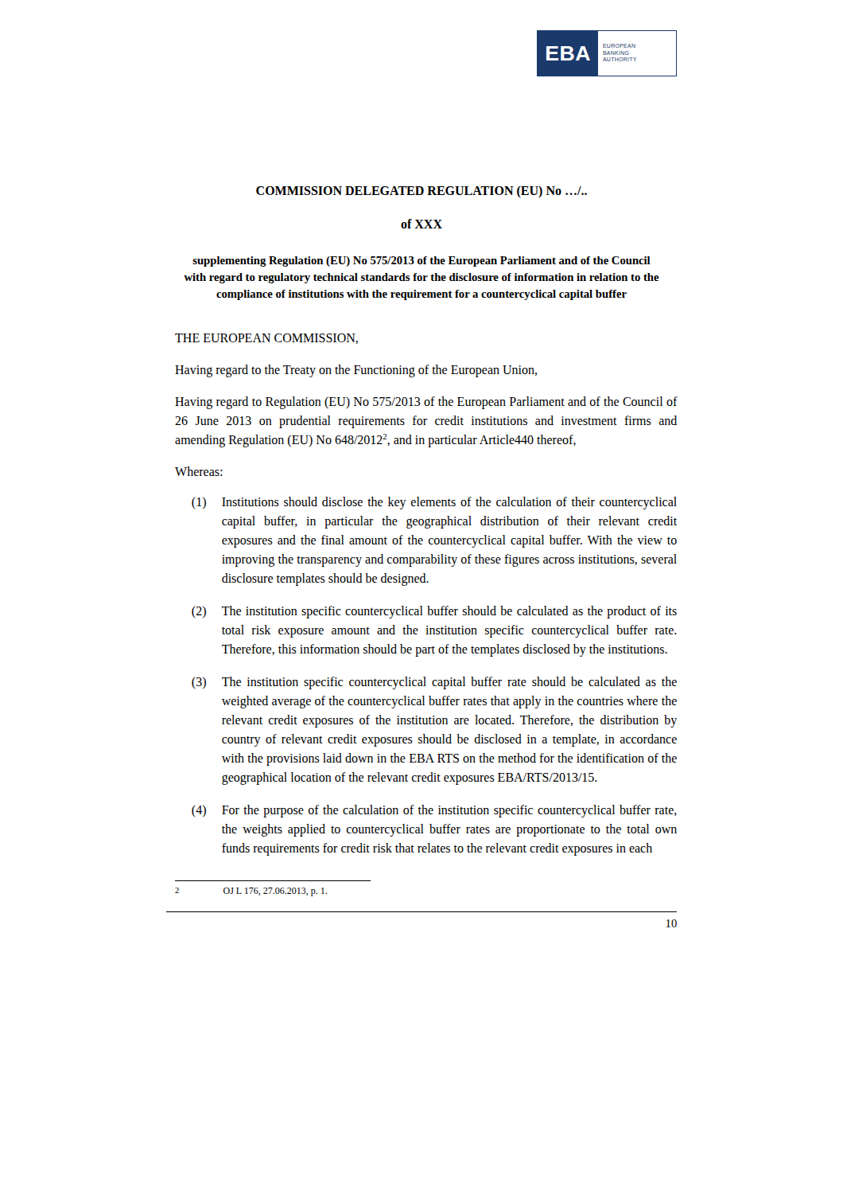EBA
EUROPEAN
BANKING
AUTHORITY
COMMISSION DELEGATED REGULATION (EU) No …/..
of XXX
supplementing Regulation (EU) No 575/2013 of the European Parliament and of the Council with regard to regulatory technical standards for the disclosure of information in relation to the compliance of institutions with the requirement for a countercyclical capital buffer
THE EUROPEAN COMMISSION,
Having regard to the Treaty on the Functioning of the European Union,
Having regard to Regulation (EU) No 575/2013 of the European Parliament and of the Council of 26 June 2013 on prudential requirements for credit institutions and investment firms and amending Regulation (EU) No 648/20122, and in particular Article440 thereof,
Whereas:
Institutions should disclose the key elements of the calculation of their countercyclical capital buffer, in particular the geographical distribution of their relevant credit exposures and the final amount of the countercyclical capital buffer. With the view to improving the transparency and comparability of these figures across institutions, several disclosure templates should be designed.
The institution specific countercyclical buffer should be calculated as the product of its total risk exposure amount and the institution specific countercyclical buffer rate. Therefore, this information should be part of the templates disclosed by the institutions.
The institution specific countercyclical capital buffer rate should be calculated as the weighted average of the countercyclical buffer rates that apply in the countries where the relevant credit exposures of the institution are located. Therefore, the distribution by country of relevant credit exposures should be disclosed in a template, in accordance with the provisions laid down in the EBA RTS on the method for the identification of the geographical location of the relevant credit exposures EBA/RTS/2013/15.
For the purpose of the calculation of the institution specific countercyclical buffer rate, the weights applied to countercyclical buffer rates are proportionate to the total own funds requirements for credit risk that relates to the relevant credit exposures in each
2 OJ L 176, 27.06.2013, p. 1.
10